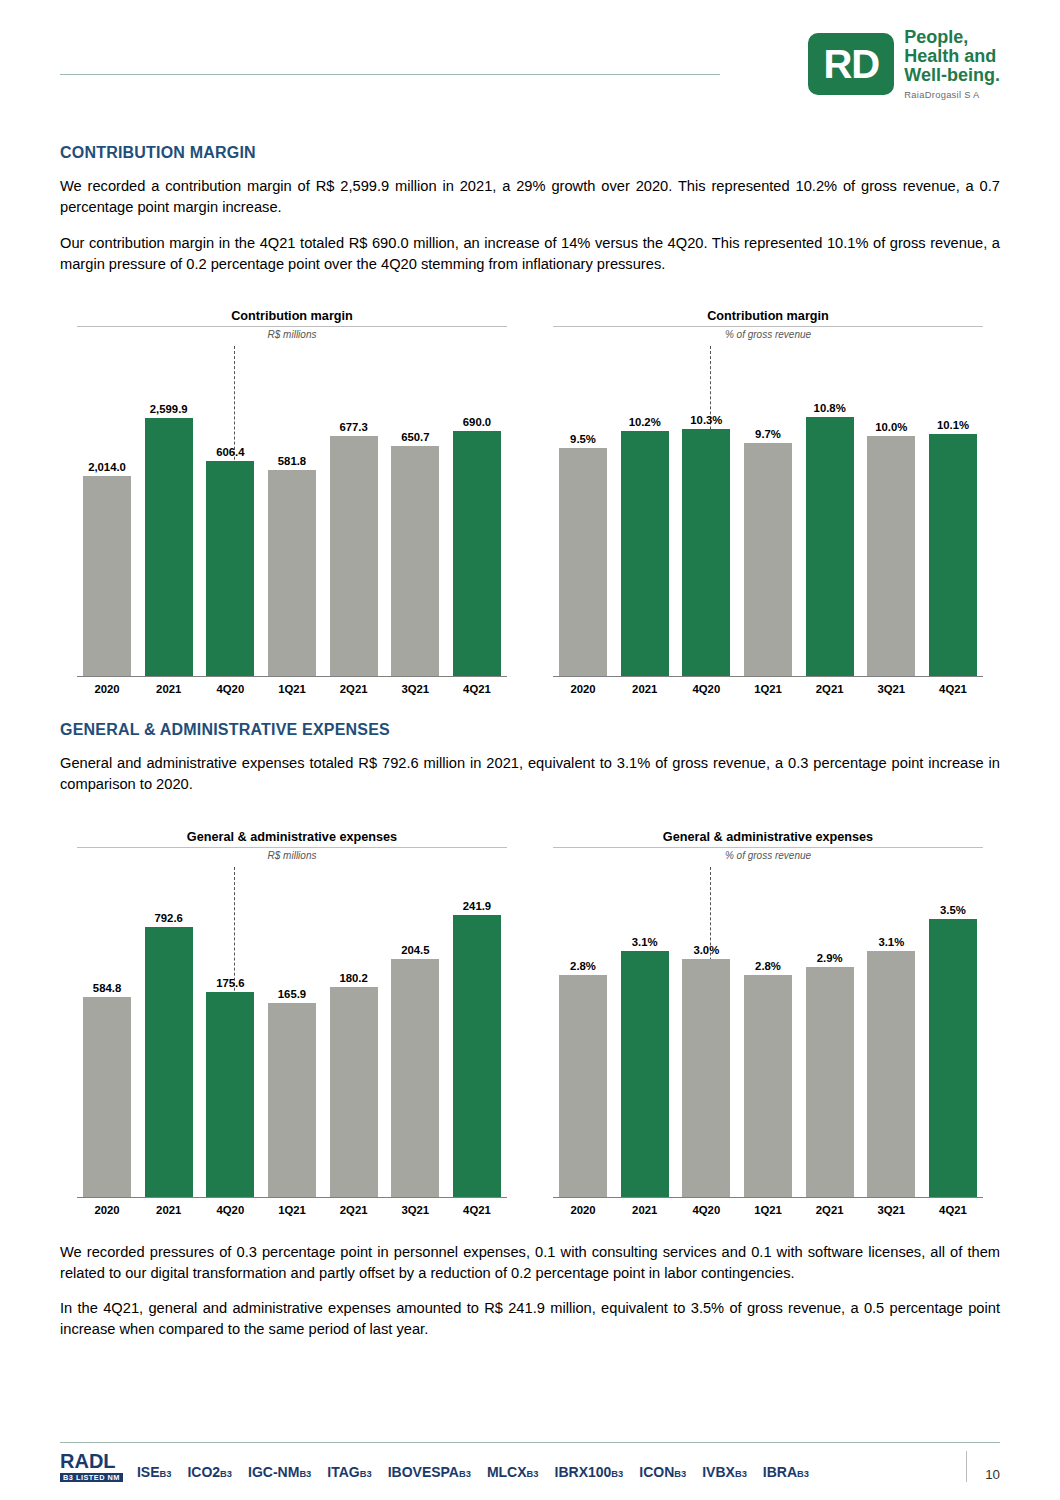RD
People,
Health and
Well-being. RaiaDrogasil S A
Contribution Margin
We recorded a contribution margin of R$ 2,599.9 million in 2021, a 29% growth over 2020. This represented 10.2% of gross revenue, a 0.7 percentage point margin increase.
Our contribution margin in the 4Q21 totaled R$ 690.0 million, an increase of 14% versus the 4Q20. This represented 10.1% of gross revenue, a margin pressure of 0.2 percentage point over the 4Q20 stemming from inflationary pressures.
Contribution margin
R$ millions
2,014.0
2,599.9
606.4
581.8
677.3
650.7
690.0
202020214Q201Q212Q213Q214Q21
Contribution margin
% of gross revenue
9.5%
10.2%
10.3%
9.7%
10.8%
10.0%
10.1%
202020214Q201Q212Q213Q214Q21
General & Administrative Expenses
General and administrative expenses totaled R$ 792.6 million in 2021, equivalent to 3.1% of gross revenue, a 0.3 percentage point increase in comparison to 2020.
General & administrative expenses
R$ millions
584.8
792.6
175.6
165.9
180.2
204.5
241.9
202020214Q201Q212Q213Q214Q21
General & administrative expenses
% of gross revenue
2.8%
3.1%
3.0%
2.8%
2.9%
3.1%
3.5%
202020214Q201Q212Q213Q214Q21
We recorded pressures of 0.3 percentage point in personnel expenses, 0.1 with consulting services and 0.1 with software licenses, all of them related to our digital transformation and partly offset by a reduction of 0.2 percentage point in labor contingencies.
In the 4Q21, general and administrative expenses amounted to R$ 241.9 million, equivalent to 3.5% of gross revenue, a 0.5 percentage point increase when compared to the same period of last year.
RADL B3 LISTED NM
ISEB3 ICO2B3 IGC-NMB3 ITAGB3 IBOVESPAB3 MLCXB3 IBRX100B3 ICONB3 IVBXB3 IBRAB3
10